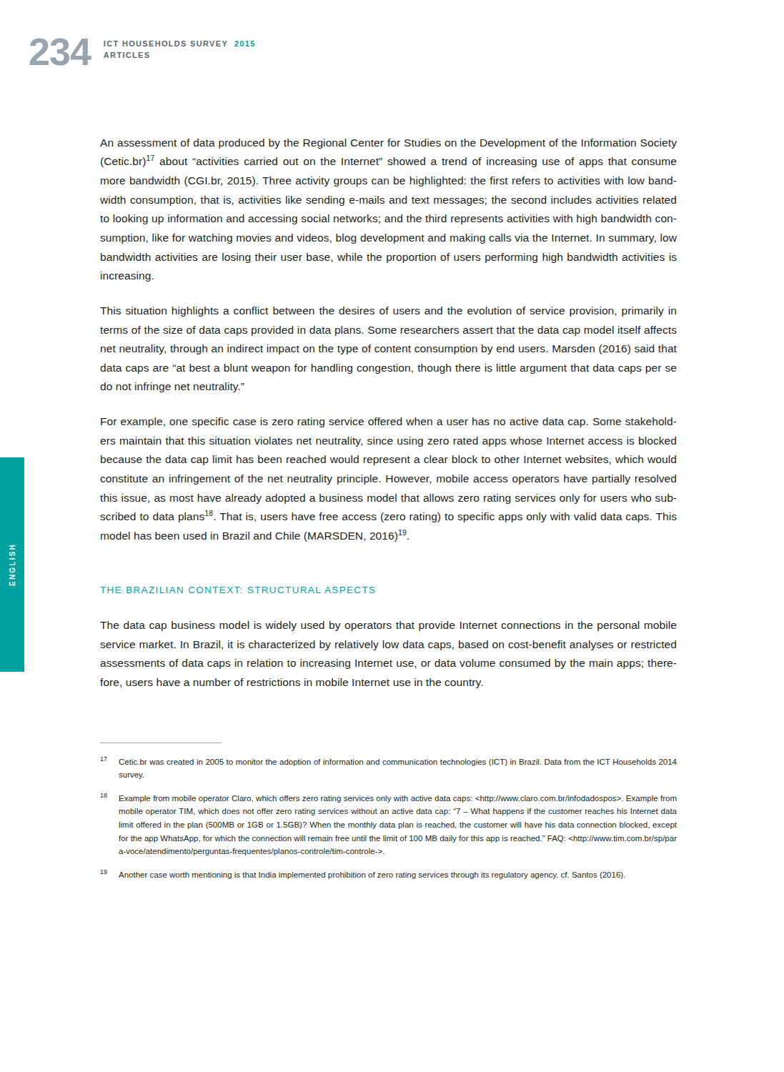234
ICT Households Survey 2015 Articles
English
An assessment of data produced by the Regional Center for Studies on the Development of the Information Society (Cetic.br)17 about “activities carried out on the Internet” showed a trend of increasing use of apps that consume more bandwidth (CGI.br, 2015). Three activity groups can be highlighted: the first refers to activities with low bandwidth consumption, that is, activities like sending e-mails and text messages; the second includes activities related to looking up information and accessing social networks; and the third represents activities with high bandwidth consumption, like for watching movies and videos, blog development and making calls via the Internet. In summary, low bandwidth activities are losing their user base, while the proportion of users performing high bandwidth activities is increasing.
This situation highlights a conflict between the desires of users and the evolution of service provision, primarily in terms of the size of data caps provided in data plans. Some researchers assert that the data cap model itself affects net neutrality, through an indirect impact on the type of content consumption by end users. Marsden (2016) said that data caps are “at best a blunt weapon for handling congestion, though there is little argument that data caps per se do not infringe net neutrality.”
For example, one specific case is zero rating service offered when a user has no active data cap. Some stakeholders maintain that this situation violates net neutrality, since using zero rated apps whose Internet access is blocked because the data cap limit has been reached would represent a clear block to other Internet websites, which would constitute an infringement of the net neutrality principle. However, mobile access operators have partially resolved this issue, as most have already adopted a business model that allows zero rating services only for users who subscribed to data plans18. That is, users have free access (zero rating) to specific apps only with valid data caps. This model has been used in Brazil and Chile (MARSDEN, 2016)19.
The Brazilian context: structural aspects
The data cap business model is widely used by operators that provide Internet connections in the personal mobile service market. In Brazil, it is characterized by relatively low data caps, based on cost-benefit analyses or restricted assessments of data caps in relation to increasing Internet use, or data volume consumed by the main apps; therefore, users have a number of restrictions in mobile Internet use in the country.
Cetic.br was created in 2005 to monitor the adoption of information and communication technologies (ICT) in Brazil. Data from the ICT Households 2014 survey.
Example from mobile operator Claro, which offers zero rating services only with active data caps: <http://www.claro.com.br/infodadospos>. Example from mobile operator TIM, which does not offer zero rating services without an active data cap: “7 – What happens if the customer reaches his Internet data limit offered in the plan (500MB or 1GB or 1.5GB)? When the monthly data plan is reached, the customer will have his data connection blocked, except for the app WhatsApp, for which the connection will remain free until the limit of 100 MB daily for this app is reached.” FAQ: <http://www.tim.com.br/sp/para-voce/atendimento/perguntas-frequentes/planos-controle/tim-controle->.
Another case worth mentioning is that India implemented prohibition of zero rating services through its regulatory agency. cf. Santos (2016).